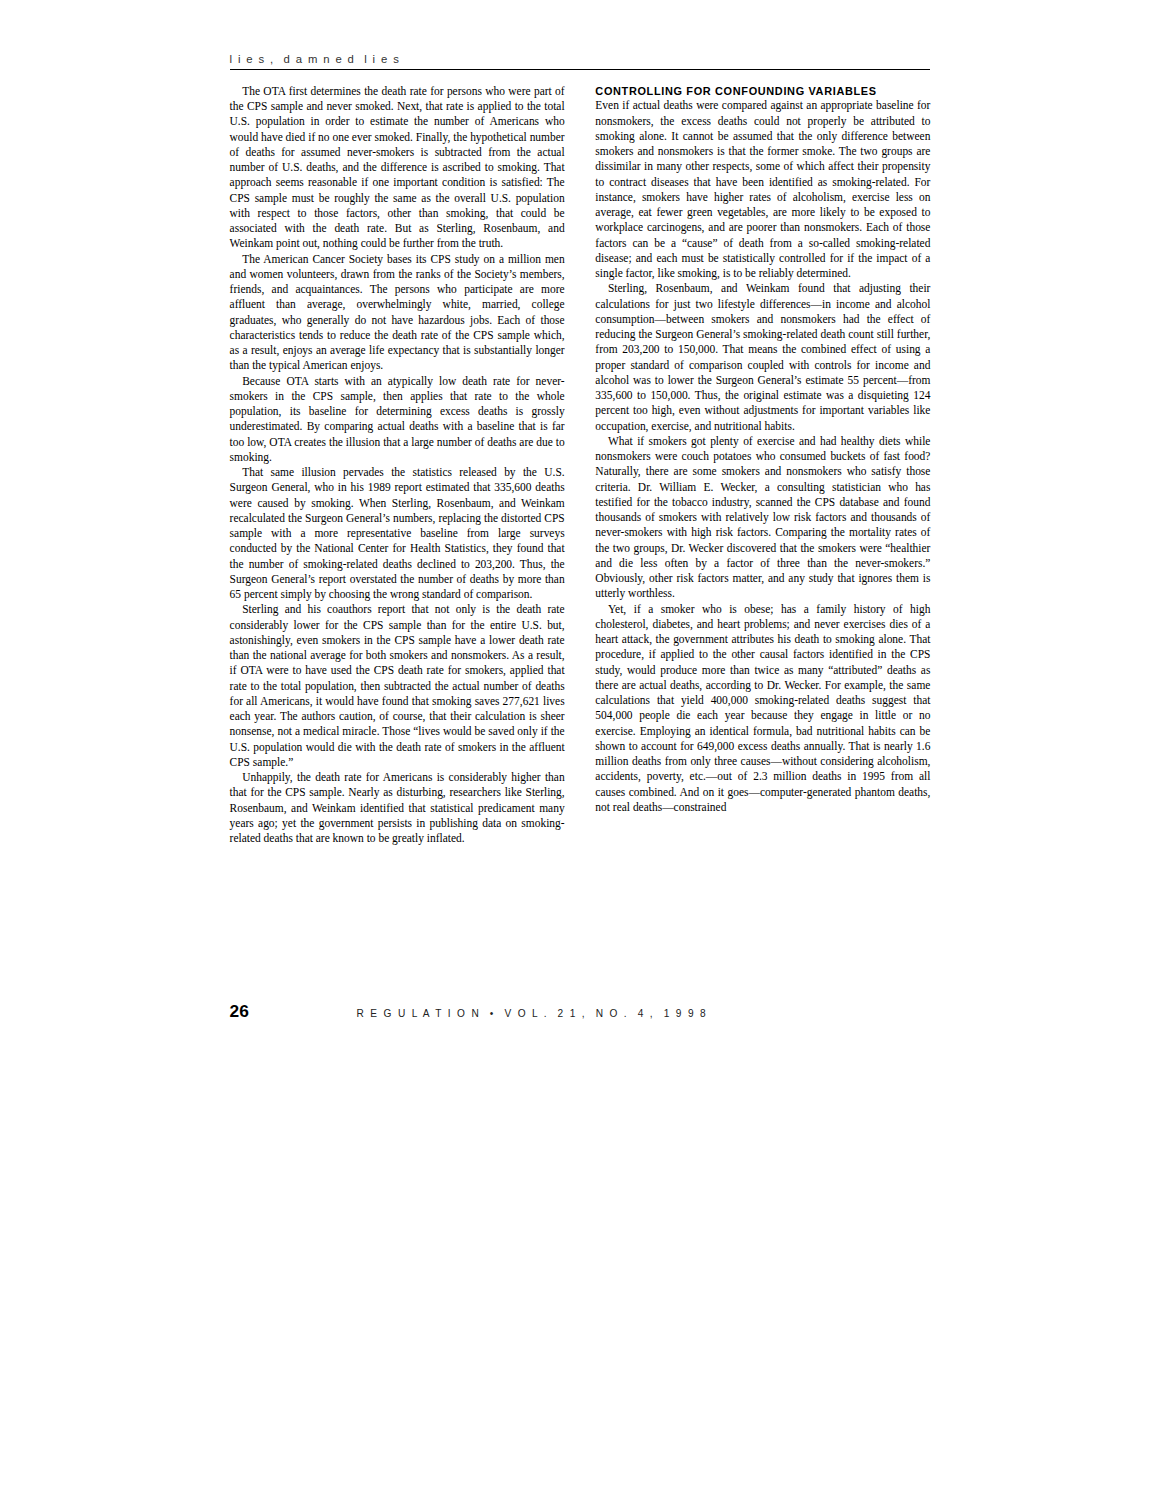l i e s , d a m n e d l i e s
The OTA first determines the death rate for persons who were part of the CPS sample and never smoked. Next, that rate is applied to the total U.S. population in order to estimate the number of Americans who would have died if no one ever smoked. Finally, the hypothetical number of deaths for assumed never-smokers is subtracted from the actual number of U.S. deaths, and the difference is ascribed to smoking. That approach seems reasonable if one important condition is satisfied: The CPS sample must be roughly the same as the overall U.S. population with respect to those factors, other than smoking, that could be associated with the death rate. But as Sterling, Rosenbaum, and Weinkam point out, nothing could be further from the truth.
The American Cancer Society bases its CPS study on a million men and women volunteers, drawn from the ranks of the Society’s members, friends, and acquaintances. The persons who participate are more affluent than average, overwhelmingly white, married, college graduates, who generally do not have hazardous jobs. Each of those characteristics tends to reduce the death rate of the CPS sample which, as a result, enjoys an average life expectancy that is substantially longer than the typical American enjoys.
Because OTA starts with an atypically low death rate for never-smokers in the CPS sample, then applies that rate to the whole population, its baseline for determining excess deaths is grossly underestimated. By comparing actual deaths with a baseline that is far too low, OTA creates the illusion that a large number of deaths are due to smoking.
That same illusion pervades the statistics released by the U.S. Surgeon General, who in his 1989 report estimated that 335,600 deaths were caused by smoking. When Sterling, Rosenbaum, and Weinkam recalculated the Surgeon General’s numbers, replacing the distorted CPS sample with a more representative baseline from large surveys conducted by the National Center for Health Statistics, they found that the number of smoking-related deaths declined to 203,200. Thus, the Surgeon General’s report overstated the number of deaths by more than 65 percent simply by choosing the wrong standard of comparison.
Sterling and his coauthors report that not only is the death rate considerably lower for the CPS sample than for the entire U.S. but, astonishingly, even smokers in the CPS sample have a lower death rate than the national average for both smokers and nonsmokers. As a result, if OTA were to have used the CPS death rate for smokers, applied that rate to the total population, then subtracted the actual number of deaths for all Americans, it would have found that smoking saves 277,621 lives each year. The authors caution, of course, that their calculation is sheer nonsense, not a medical miracle. Those “lives would be saved only if the U.S. population would die with the death rate of smokers in the affluent CPS sample.”
Unhappily, the death rate for Americans is considerably higher than that for the CPS sample. Nearly as disturbing, researchers like Sterling, Rosenbaum, and Weinkam identified that statistical predicament many years ago; yet the government persists in publishing data on smoking-related deaths that are known to be greatly inflated.
CONTROLLING FOR CONFOUNDING VARIABLES
Even if actual deaths were compared against an appropriate baseline for nonsmokers, the excess deaths could not properly be attributed to smoking alone. It cannot be assumed that the only difference between smokers and nonsmokers is that the former smoke. The two groups are dissimilar in many other respects, some of which affect their propensity to contract diseases that have been identified as smoking-related. For instance, smokers have higher rates of alcoholism, exercise less on average, eat fewer green vegetables, are more likely to be exposed to workplace carcinogens, and are poorer than nonsmokers. Each of those factors can be a “cause” of death from a so-called smoking-related disease; and each must be statistically controlled for if the impact of a single factor, like smoking, is to be reliably determined.
Sterling, Rosenbaum, and Weinkam found that adjusting their calculations for just two lifestyle differences—in income and alcohol consumption—between smokers and nonsmokers had the effect of reducing the Surgeon General’s smoking-related death count still further, from 203,200 to 150,000. That means the combined effect of using a proper standard of comparison coupled with controls for income and alcohol was to lower the Surgeon General’s estimate 55 percent—from 335,600 to 150,000. Thus, the original estimate was a disquieting 124 percent too high, even without adjustments for important variables like occupation, exercise, and nutritional habits.
What if smokers got plenty of exercise and had healthy diets while nonsmokers were couch potatoes who consumed buckets of fast food? Naturally, there are some smokers and nonsmokers who satisfy those criteria. Dr. William E. Wecker, a consulting statistician who has testified for the tobacco industry, scanned the CPS database and found thousands of smokers with relatively low risk factors and thousands of never-smokers with high risk factors. Comparing the mortality rates of the two groups, Dr. Wecker discovered that the smokers were “healthier and die less often by a factor of three than the never-smokers.” Obviously, other risk factors matter, and any study that ignores them is utterly worthless.
Yet, if a smoker who is obese; has a family history of high cholesterol, diabetes, and heart problems; and never exercises dies of a heart attack, the government attributes his death to smoking alone. That procedure, if applied to the other causal factors identified in the CPS study, would produce more than twice as many “attributed” deaths as there are actual deaths, according to Dr. Wecker. For example, the same calculations that yield 400,000 smoking-related deaths suggest that 504,000 people die each year because they engage in little or no exercise. Employing an identical formula, bad nutritional habits can be shown to account for 649,000 excess deaths annually. That is nearly 1.6 million deaths from only three causes—without considering alcoholism, accidents, poverty, etc.—out of 2.3 million deaths in 1995 from all causes combined. And on it goes—computer-generated phantom deaths, not real deaths—constrained
26
R E G U L A T I O N • V O L . 2 1 , N O . 4 , 1 9 9 8